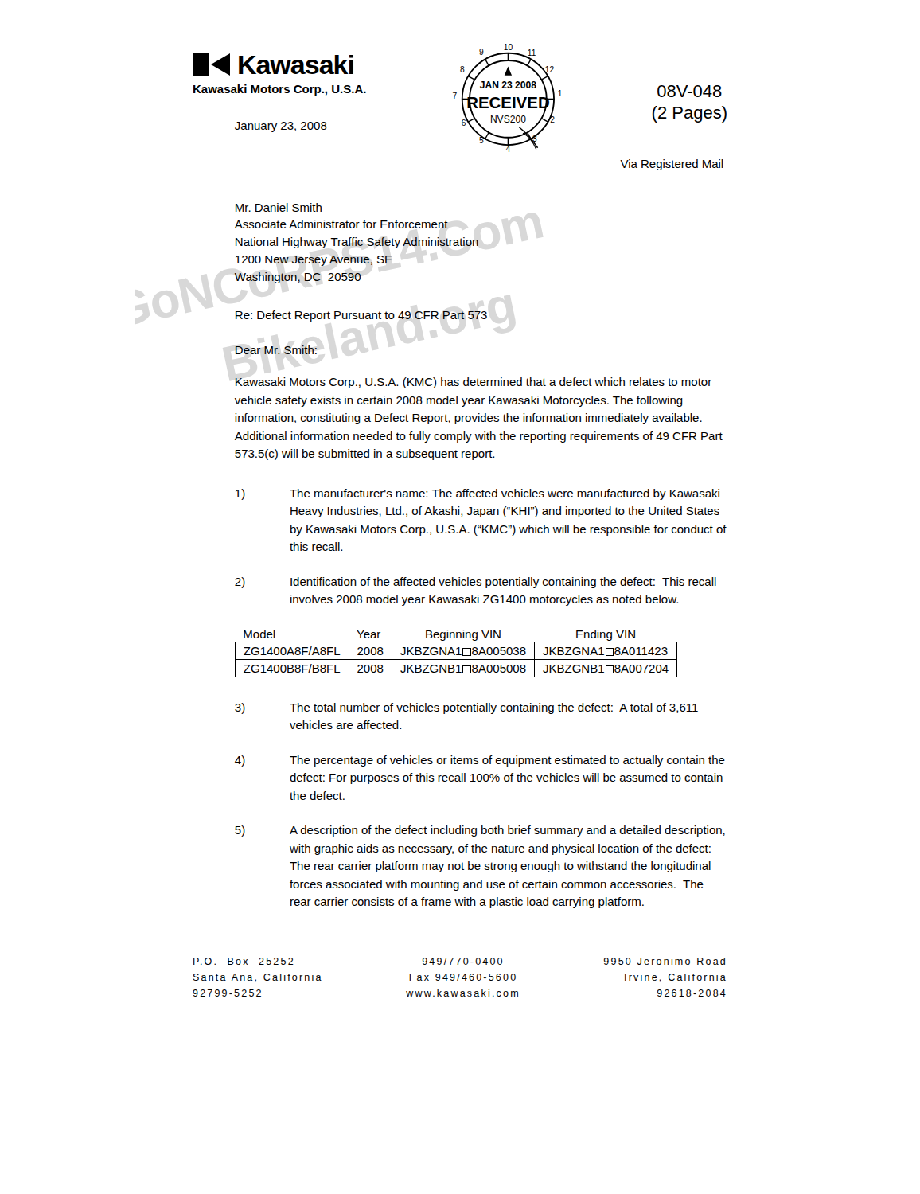GoNCoRPS14.Com
Bikeland.org
Kawasaki
Kawasaki Motors Corp., U.S.A.
January 23, 2008
10 11 12 1 2 3 4 5 6 7 8 9 JAN 23 2008 RECEIVED NVS200
08V-048
(2 Pages)
Via Registered Mail
Mr. Daniel Smith
Associate Administrator for Enforcement
National Highway Traffic Safety Administration
1200 New Jersey Avenue, SE
Washington, DC 20590
Re: Defect Report Pursuant to 49 CFR Part 573
Dear Mr. Smith:
Kawasaki Motors Corp., U.S.A. (KMC) has determined that a defect which relates to motor vehicle safety exists in certain 2008 model year Kawasaki Motorcycles. The following information, constituting a Defect Report, provides the information immediately available. Additional information needed to fully comply with the reporting requirements of 49 CFR Part 573.5(c) will be submitted in a subsequent report.
1) The manufacturer's name: The affected vehicles were manufactured by Kawasaki Heavy Industries, Ltd., of Akashi, Japan (“KHI”) and imported to the United States by Kawasaki Motors Corp., U.S.A. (“KMC”) which will be responsible for conduct of this recall.
2) Identification of the affected vehicles potentially containing the defect: This recall involves 2008 model year Kawasaki ZG1400 motorcycles as noted below.
| Model | Year | Beginning VIN | Ending VIN |
| --- | --- | --- | --- |
| ZG1400A8F/A8FL | 2008 | JKBZGNA1 8A005038 | JKBZGNA1 8A011423 |
| ZG1400B8F/B8FL | 2008 | JKBZGNB1 8A005008 | JKBZGNB1 8A007204 |
3) The total number of vehicles potentially containing the defect: A total of 3,611 vehicles are affected.
4) The percentage of vehicles or items of equipment estimated to actually contain the defect: For purposes of this recall 100% of the vehicles will be assumed to contain the defect.
5) A description of the defect including both brief summary and a detailed description, with graphic aids as necessary, of the nature and physical location of the defect: The rear carrier platform may not be strong enough to withstand the longitudinal forces associated with mounting and use of certain common accessories. The rear carrier consists of a frame with a plastic load carrying platform.
P.O. Box 25252
Santa Ana, California
92799-5252
949/770-0400
Fax 949/460-5600
www.kawasaki.com
9950 Jeronimo Road
Irvine, California
92618-2084